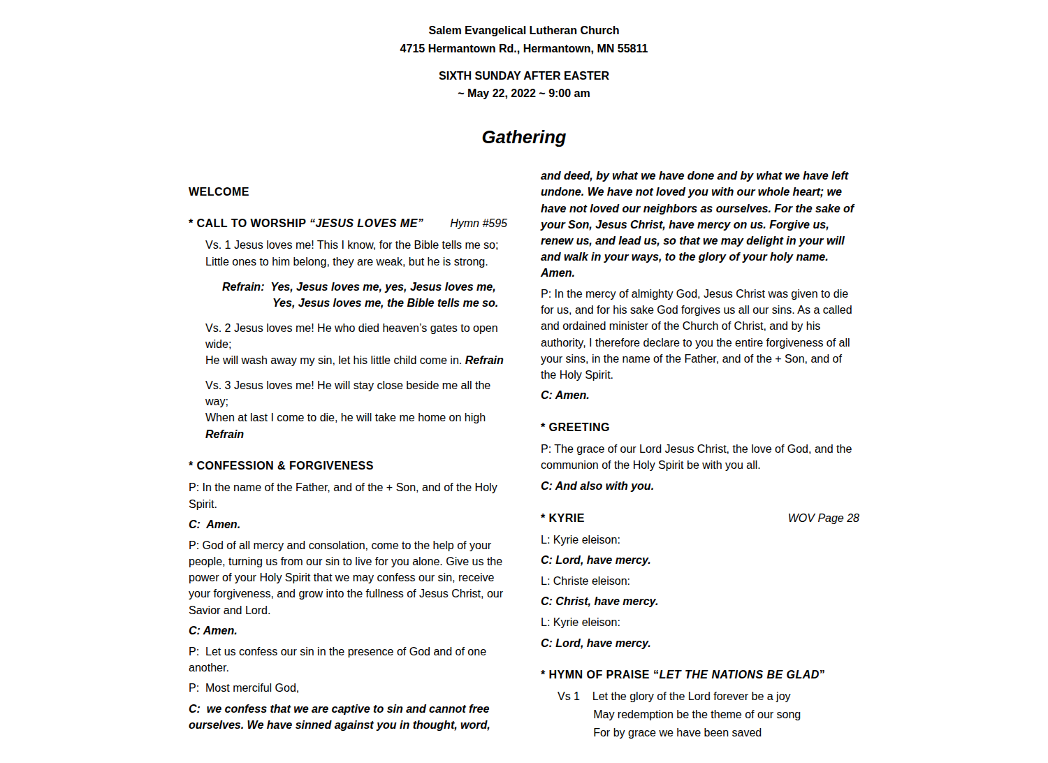Salem Evangelical Lutheran Church
4715 Hermantown Rd., Hermantown, MN 55811
Sixth Sunday after Easter
~ May 22, 2022 ~ 9:00 am
Gathering
Welcome
*Call to Worship “Jesus Loves Me” Hymn #595
Vs. 1 Jesus loves me! This I know, for the Bible tells me so;
Little ones to him belong, they are weak, but he is strong.
Refrain: Yes, Jesus loves me, yes, Jesus loves me,
Yes, Jesus loves me, the Bible tells me so.
Vs. 2 Jesus loves me! He who died heaven’s gates to open wide;
He will wash away my sin, let his little child come in. Refrain
Vs. 3 Jesus loves me! He will stay close beside me all the way;
When at last I come to die, he will take me home on high
Refrain
*Confession & Forgiveness
P: In the name of the Father, and of the + Son, and of the Holy Spirit.
C: Amen.
P: God of all mercy and consolation, come to the help of your people, turning us from our sin to live for you alone. Give us the power of your Holy Spirit that we may confess our sin, receive your forgiveness, and grow into the fullness of Jesus Christ, our Savior and Lord.
C: Amen.
P: Let us confess our sin in the presence of God and of one another.
P: Most merciful God,
C: we confess that we are captive to sin and cannot free ourselves. We have sinned against you in thought, word, and deed, by what we have done and by what we have left undone. We have not loved you with our whole heart; we have not loved our neighbors as ourselves. For the sake of your Son, Jesus Christ, have mercy on us. Forgive us, renew us, and lead us, so that we may delight in your will and walk in your ways, to the glory of your holy name. Amen.
P: In the mercy of almighty God, Jesus Christ was given to die for us, and for his sake God forgives us all our sins. As a called and ordained minister of the Church of Christ, and by his authority, I therefore declare to you the entire forgiveness of all your sins, in the name of the Father, and of the + Son, and of the Holy Spirit.
C: Amen.
*Greeting
P: The grace of our Lord Jesus Christ, the love of God, and the communion of the Holy Spirit be with you all.
C: And also with you.
*Kyrie WOV Page 28
L: Kyrie eleison:
C: Lord, have mercy.
L: Christe eleison:
C: Christ, have mercy.
L: Kyrie eleison:
C: Lord, have mercy.
*Hymn of Praise “Let the Nations Be Glad”
Vs 1 Let the glory of the Lord forever be a joy
May redemption be the theme of our song
For by grace we have been saved